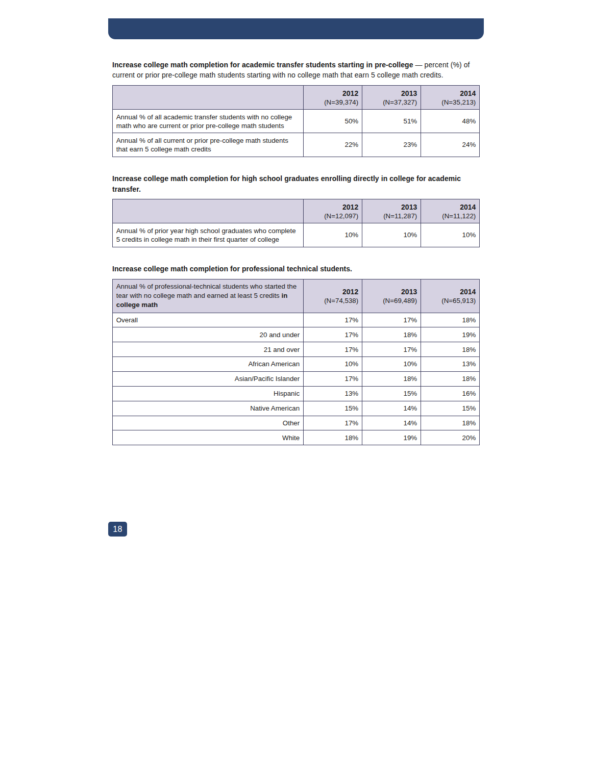Increase college math completion for academic transfer students starting in pre-college — percent (%) of current or prior pre-college math students starting with no college math that earn 5 college math credits.
| | 2012 (N=39,374) | 2013 (N=37,327) | 2014 (N=35,213) |
| --- | --- | --- | --- |
| Annual % of all academic transfer students with no college math who are current or prior pre-college math students | 50% | 51% | 48% |
| Annual % of all current or prior pre-college math students that earn 5 college math credits | 22% | 23% | 24% |
Increase college math completion for high school graduates enrolling directly in college for academic transfer.
| | 2012 (N=12,097) | 2013 (N=11,287) | 2014 (N=11,122) |
| --- | --- | --- | --- |
| Annual % of prior year high school graduates who complete 5 credits in college math in their first quarter of college | 10% | 10% | 10% |
Increase college math completion for professional technical students.
| Annual % of professional-technical students who started the tear with no college math and earned at least 5 credits in college math | 2012 (N=74,538) | 2013 (N=69,489) | 2014 (N=65,913) |
| --- | --- | --- | --- |
| Overall | 17% | 17% | 18% |
| 20 and under | 17% | 18% | 19% |
| 21 and over | 17% | 17% | 18% |
| African American | 10% | 10% | 13% |
| Asian/Pacific Islander | 17% | 18% | 18% |
| Hispanic | 13% | 15% | 16% |
| Native American | 15% | 14% | 15% |
| Other | 17% | 14% | 18% |
| White | 18% | 19% | 20% |
18